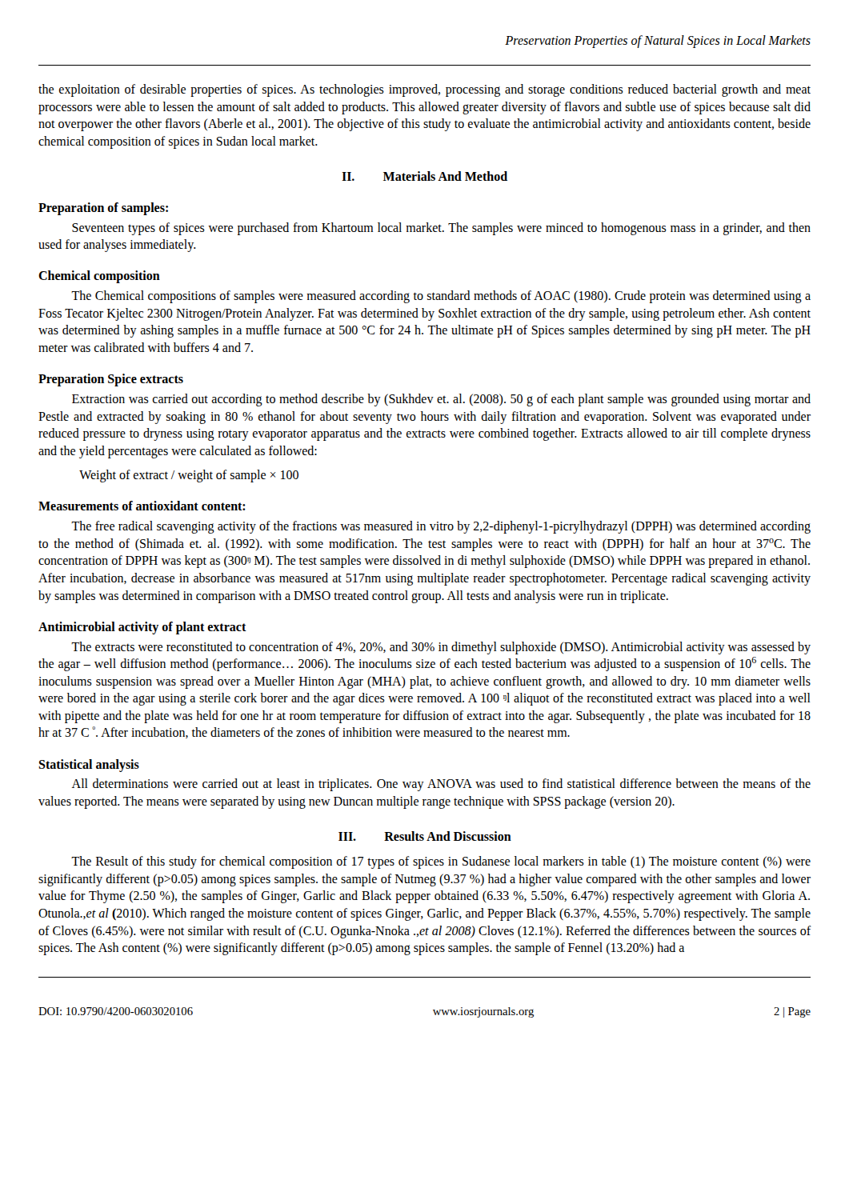Preservation Properties of Natural Spices in Local Markets
the exploitation of desirable properties of spices. As technologies improved, processing and storage conditions reduced bacterial growth and meat processors were able to lessen the amount of salt added to products. This allowed greater diversity of flavors and subtle use of spices because salt did not overpower the other flavors (Aberle et al., 2001). The objective of this study to evaluate the antimicrobial activity and antioxidants content, beside chemical composition of spices in Sudan local market.
II. Materials And Method
Preparation of samples:
Seventeen types of spices were purchased from Khartoum local market. The samples were minced to homogenous mass in a grinder, and then used for analyses immediately.
Chemical composition
The Chemical compositions of samples were measured according to standard methods of AOAC (1980). Crude protein was determined using a Foss Tecator Kjeltec 2300 Nitrogen/Protein Analyzer. Fat was determined by Soxhlet extraction of the dry sample, using petroleum ether. Ash content was determined by ashing samples in a muffle furnace at 500 °C for 24 h. The ultimate pH of Spices samples determined by sing pH meter. The pH meter was calibrated with buffers 4 and 7.
Preparation Spice extracts
Extraction was carried out according to method describe by (Sukhdev et. al. (2008). 50 g of each plant sample was grounded using mortar and Pestle and extracted by soaking in 80 % ethanol for about seventy two hours with daily filtration and evaporation. Solvent was evaporated under reduced pressure to dryness using rotary evaporator apparatus and the extracts were combined together. Extracts allowed to air till complete dryness and the yield percentages were calculated as followed:
Weight of extract / weight of sample × 100
Measurements of antioxidant content:
The free radical scavenging activity of the fractions was measured in vitro by 2,2-diphenyl-1-picrylhydrazyl (DPPH) was determined according to the method of (Shimada et. al. (1992). with some modification. The test samples were to react with (DPPH) for half an hour at 37oC. The concentration of DPPH was kept as (300ᵑ M). The test samples were dissolved in di methyl sulphoxide (DMSO) while DPPH was prepared in ethanol. After incubation, decrease in absorbance was measured at 517nm using multiplate reader spectrophotometer. Percentage radical scavenging activity by samples was determined in comparison with a DMSO treated control group. All tests and analysis were run in triplicate.
Antimicrobial activity of plant extract
The extracts were reconstituted to concentration of 4%, 20%, and 30% in dimethyl sulphoxide (DMSO). Antimicrobial activity was assessed by the agar – well diffusion method (performance… 2006). The inoculums size of each tested bacterium was adjusted to a suspension of 106 cells. The inoculums suspension was spread over a Mueller Hinton Agar (MHA) plat, to achieve confluent growth, and allowed to dry. 10 mm diameter wells were bored in the agar using a sterile cork borer and the agar dices were removed. A 100 ᵑl aliquot of the reconstituted extract was placed into a well with pipette and the plate was held for one hr at room temperature for diffusion of extract into the agar. Subsequently , the plate was incubated for 18 hr at 37 C ᵒ. After incubation, the diameters of the zones of inhibition were measured to the nearest mm.
Statistical analysis
All determinations were carried out at least in triplicates. One way ANOVA was used to find statistical difference between the means of the values reported. The means were separated by using new Duncan multiple range technique with SPSS package (version 20).
III. Results And Discussion
The Result of this study for chemical composition of 17 types of spices in Sudanese local markers in table (1) The moisture content (%) were significantly different (p>0.05) among spices samples. the sample of Nutmeg (9.37 %) had a higher value compared with the other samples and lower value for Thyme (2.50 %), the samples of Ginger, Garlic and Black pepper obtained (6.33 %, 5.50%, 6.47%) respectively agreement with Gloria A. Otunola.,et al (2010). Which ranged the moisture content of spices Ginger, Garlic, and Pepper Black (6.37%, 4.55%, 5.70%) respectively. The sample of Cloves (6.45%). were not similar with result of (C.U. Ogunka-Nnoka .,et al 2008) Cloves (12.1%). Referred the differences between the sources of spices. The Ash content (%) were significantly different (p>0.05) among spices samples. the sample of Fennel (13.20%) had a
DOI: 10.9790/4200-0603020106
www.iosrjournals.org
2 | Page